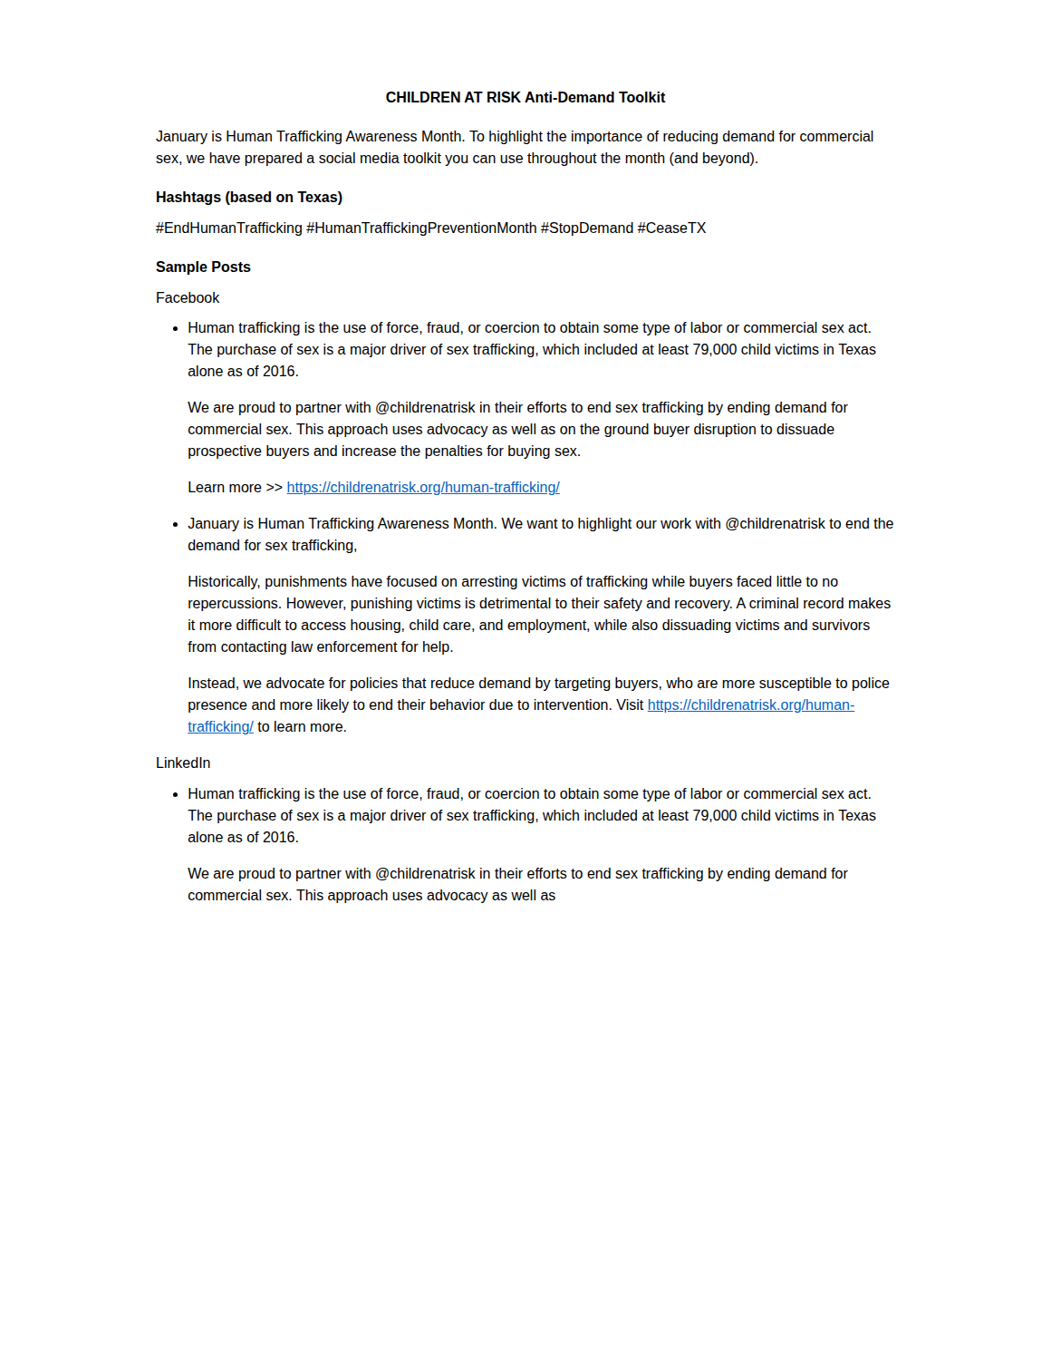CHILDREN AT RISK Anti-Demand Toolkit
January is Human Trafficking Awareness Month. To highlight the importance of reducing demand for commercial sex, we have prepared a social media toolkit you can use throughout the month (and beyond).
Hashtags (based on Texas)
#EndHumanTrafficking #HumanTraffickingPreventionMonth #StopDemand #CeaseTX
Sample Posts
Facebook
Human trafficking is the use of force, fraud, or coercion to obtain some type of labor or commercial sex act. The purchase of sex is a major driver of sex trafficking, which included at least 79,000 child victims in Texas alone as of 2016.
We are proud to partner with @childrenatrisk in their efforts to end sex trafficking by ending demand for commercial sex. This approach uses advocacy as well as on the ground buyer disruption to dissuade prospective buyers and increase the penalties for buying sex.
Learn more >> https://childrenatrisk.org/human-trafficking/
January is Human Trafficking Awareness Month. We want to highlight our work with @childrenatrisk to end the demand for sex trafficking,
Historically, punishments have focused on arresting victims of trafficking while buyers faced little to no repercussions. However, punishing victims is detrimental to their safety and recovery. A criminal record makes it more difficult to access housing, child care, and employment, while also dissuading victims and survivors from contacting law enforcement for help.
Instead, we advocate for policies that reduce demand by targeting buyers, who are more susceptible to police presence and more likely to end their behavior due to intervention. Visit https://childrenatrisk.org/human-trafficking/ to learn more.
LinkedIn
Human trafficking is the use of force, fraud, or coercion to obtain some type of labor or commercial sex act. The purchase of sex is a major driver of sex trafficking, which included at least 79,000 child victims in Texas alone as of 2016.
We are proud to partner with @childrenatrisk in their efforts to end sex trafficking by ending demand for commercial sex. This approach uses advocacy as well as